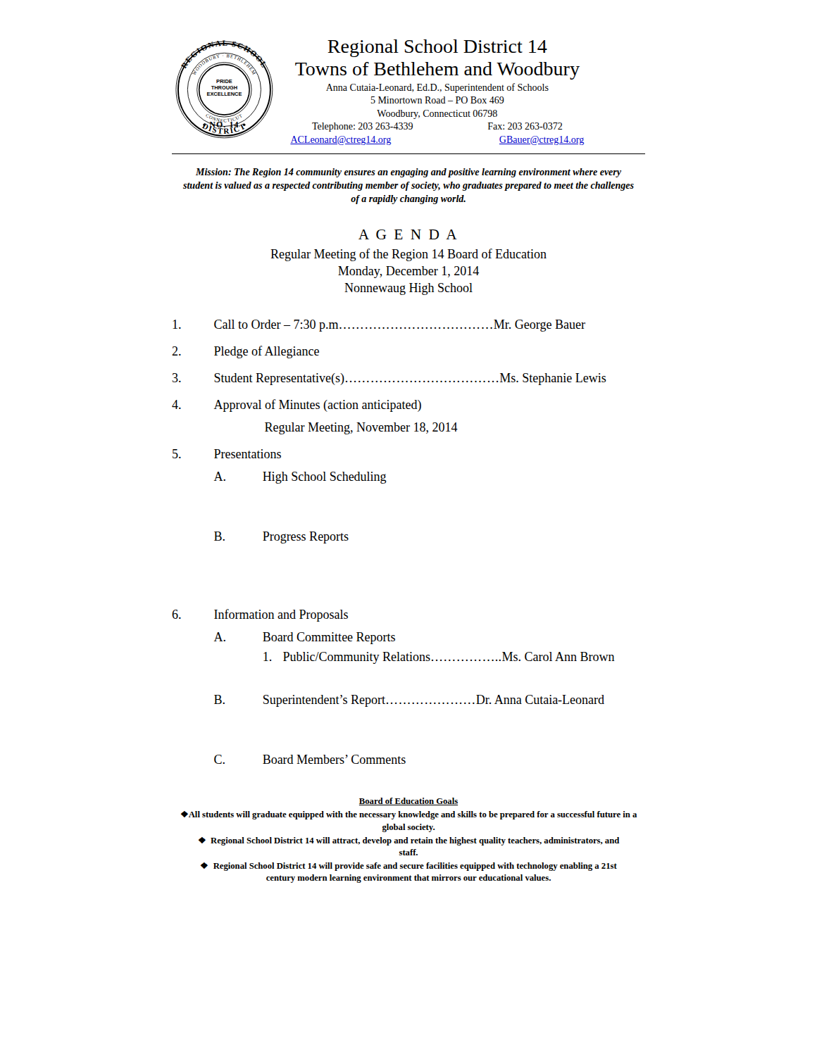REGIONAL SCHOOL DISTRICT WOODBURY · BETHLEHEM CONNECTICUT PRIDE THROUGH EXCELLENCE NO. 14
Regional School District 14
Towns of Bethlehem and Woodbury
Anna Cutaia-Leonard, Ed.D., Superintendent of Schools
5 Minortown Road – PO Box 469
Woodbury, Connecticut 06798
Telephone: 203 263-4339 Fax: 203 263-0372
ACLeonard@ctreg14.org GBauer@ctreg14.org
Mission: The Region 14 community ensures an engaging and positive learning environment where every student is valued as a respected contributing member of society, who graduates prepared to meet the challenges of a rapidly changing world.
A G E N D A
Regular Meeting of the Region 14 Board of Education
Monday, December 1, 2014
Nonnewaug High School
1. Call to Order – 7:30 p.m………………………………Mr. George Bauer
2. Pledge of Allegiance
3. Student Representative(s)………………………………Ms. Stephanie Lewis
4. Approval of Minutes (action anticipated)
Regular Meeting, November 18, 2014
5. Presentations
A. High School Scheduling
B. Progress Reports
6. Information and Proposals
A. Board Committee Reports
1. Public/Community Relations…………….. Ms. Carol Ann Brown
B. Superintendent’s Report…………………Dr. Anna Cutaia-Leonard
C. Board Members’ Comments
Board of Education Goals
❖All students will graduate equipped with the necessary knowledge and skills to be prepared for a successful future in a global society.
❖ Regional School District 14 will attract, develop and retain the highest quality teachers, administrators, and staff.
❖ Regional School District 14 will provide safe and secure facilities equipped with technology enabling a 21st century modern learning environment that mirrors our educational values.